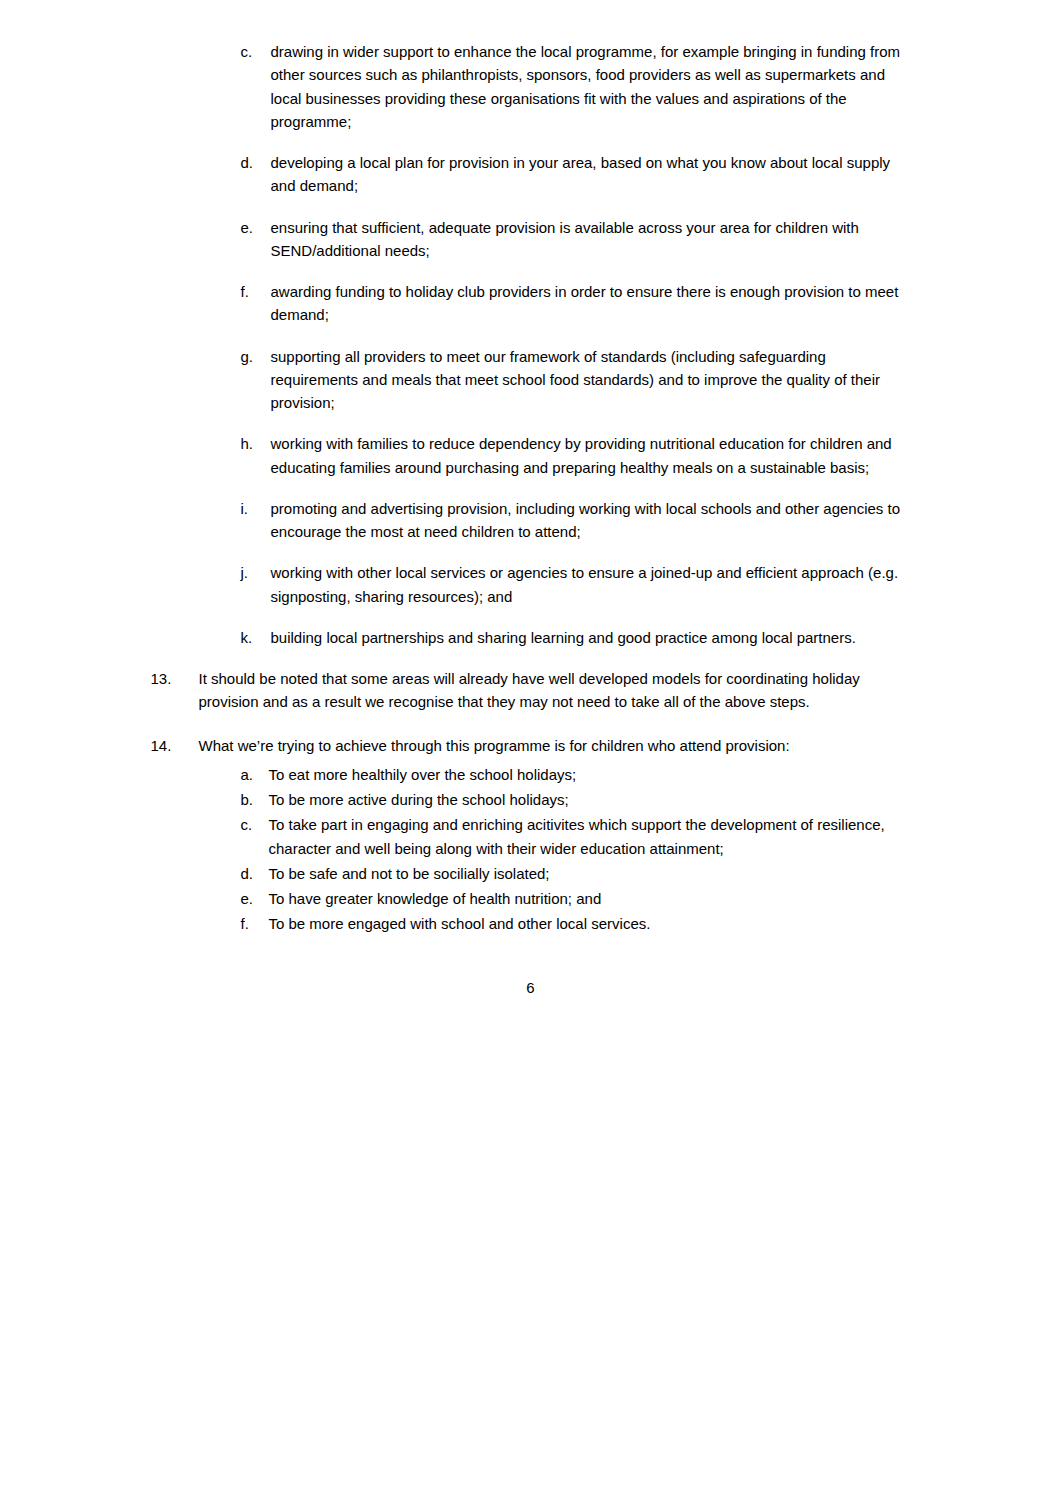c. drawing in wider support to enhance the local programme, for example bringing in funding from other sources such as philanthropists, sponsors, food providers as well as supermarkets and local businesses providing these organisations fit with the values and aspirations of the programme;
d. developing a local plan for provision in your area, based on what you know about local supply and demand;
e. ensuring that sufficient, adequate provision is available across your area for children with SEND/additional needs;
f. awarding funding to holiday club providers in order to ensure there is enough provision to meet demand;
g. supporting all providers to meet our framework of standards (including safeguarding requirements and meals that meet school food standards) and to improve the quality of their provision;
h. working with families to reduce dependency by providing nutritional education for children and educating families around purchasing and preparing healthy meals on a sustainable basis;
i. promoting and advertising provision, including working with local schools and other agencies to encourage the most at need children to attend;
j. working with other local services or agencies to ensure a joined-up and efficient approach (e.g. signposting, sharing resources); and
k. building local partnerships and sharing learning and good practice among local partners.
13. It should be noted that some areas will already have well developed models for coordinating holiday provision and as a result we recognise that they may not need to take all of the above steps.
14.
What we’re trying to achieve through this programme is for children who attend provision:
a. To eat more healthily over the school holidays;
b. To be more active during the school holidays;
c. To take part in engaging and enriching acitivites which support the development of resilience, character and well being along with their wider education attainment;
d. To be safe and not to be socilially isolated;
e. To have greater knowledge of health nutrition; and
f. To be more engaged with school and other local services.
6